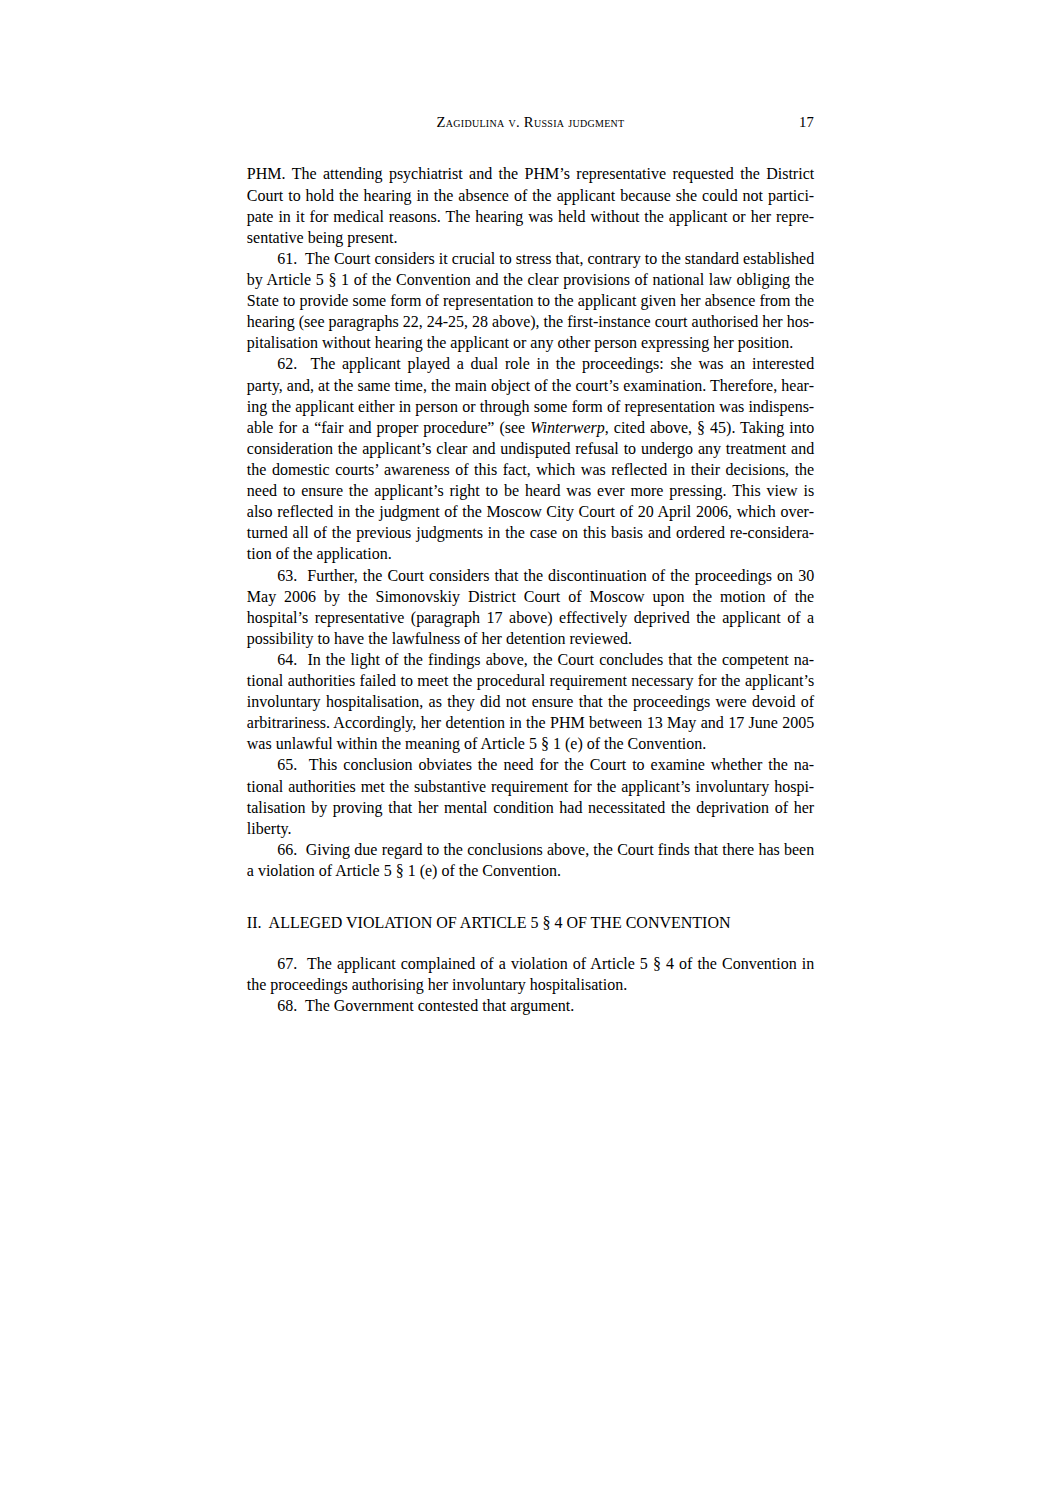Zagidulina v. Russia judgment 17
PHM. The attending psychiatrist and the PHM’s representative requested the District Court to hold the hearing in the absence of the applicant because she could not participate in it for medical reasons. The hearing was held without the applicant or her representative being present.
61. The Court considers it crucial to stress that, contrary to the standard established by Article 5 § 1 of the Convention and the clear provisions of national law obliging the State to provide some form of representation to the applicant given her absence from the hearing (see paragraphs 22, 24-25, 28 above), the first-instance court authorised her hospitalisation without hearing the applicant or any other person expressing her position.
62. The applicant played a dual role in the proceedings: she was an interested party, and, at the same time, the main object of the court’s examination. Therefore, hearing the applicant either in person or through some form of representation was indispensable for a “fair and proper procedure” (see Winterwerp, cited above, § 45). Taking into consideration the applicant’s clear and undisputed refusal to undergo any treatment and the domestic courts’ awareness of this fact, which was reflected in their decisions, the need to ensure the applicant’s right to be heard was ever more pressing. This view is also reflected in the judgment of the Moscow City Court of 20 April 2006, which overturned all of the previous judgments in the case on this basis and ordered re-consideration of the application.
63. Further, the Court considers that the discontinuation of the proceedings on 30 May 2006 by the Simonovskiy District Court of Moscow upon the motion of the hospital’s representative (paragraph 17 above) effectively deprived the applicant of a possibility to have the lawfulness of her detention reviewed.
64. In the light of the findings above, the Court concludes that the competent national authorities failed to meet the procedural requirement necessary for the applicant’s involuntary hospitalisation, as they did not ensure that the proceedings were devoid of arbitrariness. Accordingly, her detention in the PHM between 13 May and 17 June 2005 was unlawful within the meaning of Article 5 § 1 (e) of the Convention.
65. This conclusion obviates the need for the Court to examine whether the national authorities met the substantive requirement for the applicant’s involuntary hospitalisation by proving that her mental condition had necessitated the deprivation of her liberty.
66. Giving due regard to the conclusions above, the Court finds that there has been a violation of Article 5 § 1 (e) of the Convention.
II. ALLEGED VIOLATION OF ARTICLE 5 § 4 OF THE CONVENTION
67. The applicant complained of a violation of Article 5 § 4 of the Convention in the proceedings authorising her involuntary hospitalisation.
68. The Government contested that argument.